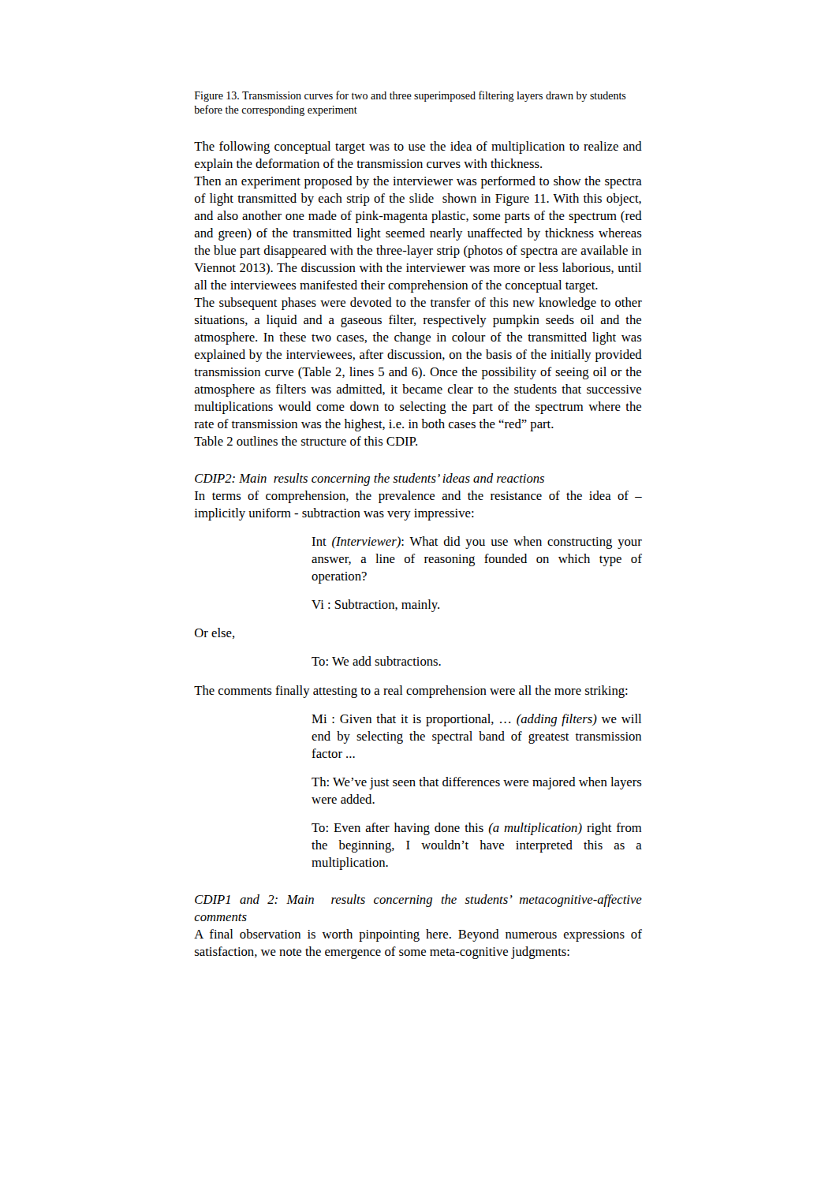Figure 13. Transmission curves for two and three superimposed filtering layers drawn by students before the corresponding experiment
The following conceptual target was to use the idea of multiplication to realize and explain the deformation of the transmission curves with thickness.
Then an experiment proposed by the interviewer was performed to show the spectra of light transmitted by each strip of the slide shown in Figure 11. With this object, and also another one made of pink-magenta plastic, some parts of the spectrum (red and green) of the transmitted light seemed nearly unaffected by thickness whereas the blue part disappeared with the three-layer strip (photos of spectra are available in Viennot 2013). The discussion with the interviewer was more or less laborious, until all the interviewees manifested their comprehension of the conceptual target.
The subsequent phases were devoted to the transfer of this new knowledge to other situations, a liquid and a gaseous filter, respectively pumpkin seeds oil and the atmosphere. In these two cases, the change in colour of the transmitted light was explained by the interviewees, after discussion, on the basis of the initially provided transmission curve (Table 2, lines 5 and 6). Once the possibility of seeing oil or the atmosphere as filters was admitted, it became clear to the students that successive multiplications would come down to selecting the part of the spectrum where the rate of transmission was the highest, i.e. in both cases the “red” part.
Table 2 outlines the structure of this CDIP.
CDIP2: Main results concerning the students’ ideas and reactions
In terms of comprehension, the prevalence and the resistance of the idea of – implicitly uniform - subtraction was very impressive:
Int (Interviewer): What did you use when constructing your answer, a line of reasoning founded on which type of operation?
Vi : Subtraction, mainly.
Or else,
To: We add subtractions.
The comments finally attesting to a real comprehension were all the more striking:
Mi : Given that it is proportional, … (adding filters) we will end by selecting the spectral band of greatest transmission factor ...
Th: We’ve just seen that differences were majored when layers were added.
To: Even after having done this (a multiplication) right from the beginning, I wouldn’t have interpreted this as a multiplication.
CDIP1 and 2: Main results concerning the students’ metacognitive-affective comments
A final observation is worth pinpointing here. Beyond numerous expressions of satisfaction, we note the emergence of some meta-cognitive judgments: